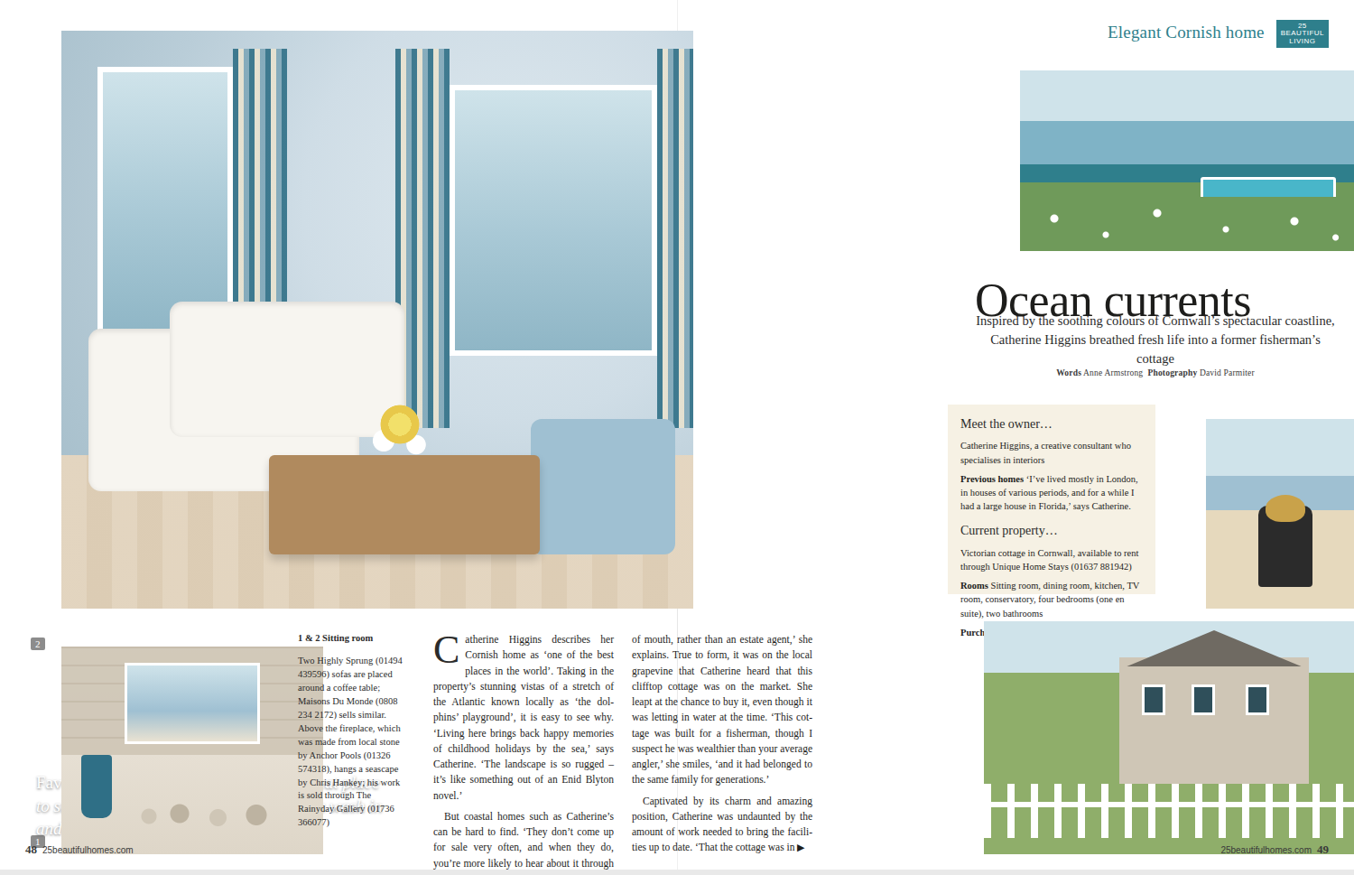1
Favourite room: ‘The sitting room is a great place to sit and unwind while watching the tides wash in and out’
2
1 & 2 Sitting room
Two Highly Sprung (01494 439596) sofas are placed around a coffee table; Maisons Du Monde (0808 234 2172) sells similar. Above the fireplace, which was made from local stone by Anchor Pools (01326 574318), hangs a seascape by Chris Hankey; his work is sold through The Rainyday Gallery (01736 366077)
Catherine Higgins describes her Cornish home as ‘one of the best places in the world’. Taking in the property’s stunning vistas of a stretch of the Atlantic known locally as ‘the dolphins’ playground’, it is easy to see why. ‘Living here brings back happy memories of childhood holidays by the sea,’ says Catherine. ‘The landscape is so rugged – it’s like something out of an Enid Blyton novel.’
But coastal homes such as Catherine’s can be hard to find. ‘They don’t come up for sale very often, and when they do, you’re more likely to hear about it through word
of mouth, rather than an estate agent,’ she explains. True to form, it was on the local grapevine that Catherine heard that this clifftop cottage was on the market. She leapt at the chance to buy it, even though it was letting in water at the time. ‘This cottage was built for a fisherman, though I suspect he was wealthier than your average angler,’ she smiles, ‘and it had belonged to the same family for generations.’
Captivated by its charm and amazing position, Catherine was undaunted by the amount of work needed to bring the facilities up to date. ‘That the cottage was in ▶
4825beautifulhomes.com
Elegant Cornish home 25
BEAUTIFUL
LIVING
Ocean currents
Inspired by the soothing colours of Cornwall’s spectacular coastline, Catherine Higgins breathed fresh life into a former fisherman’s cottage
Words Anne Armstrong Photography David Parmiter
Meet the owner…
Catherine Higgins, a creative consultant who specialises in interiors
Previous homes ‘I’ve lived mostly in London, in houses of various periods, and for a while I had a large house in Florida,’ says Catherine.
Current property…
Victorian cottage in Cornwall, available to rent through Unique Home Stays (01637 881942)
Rooms Sitting room, dining room, kitchen, TV room, conservatory, four bedrooms (one en suite), two bathrooms
Purchased 1994
25beautifulhomes.com49